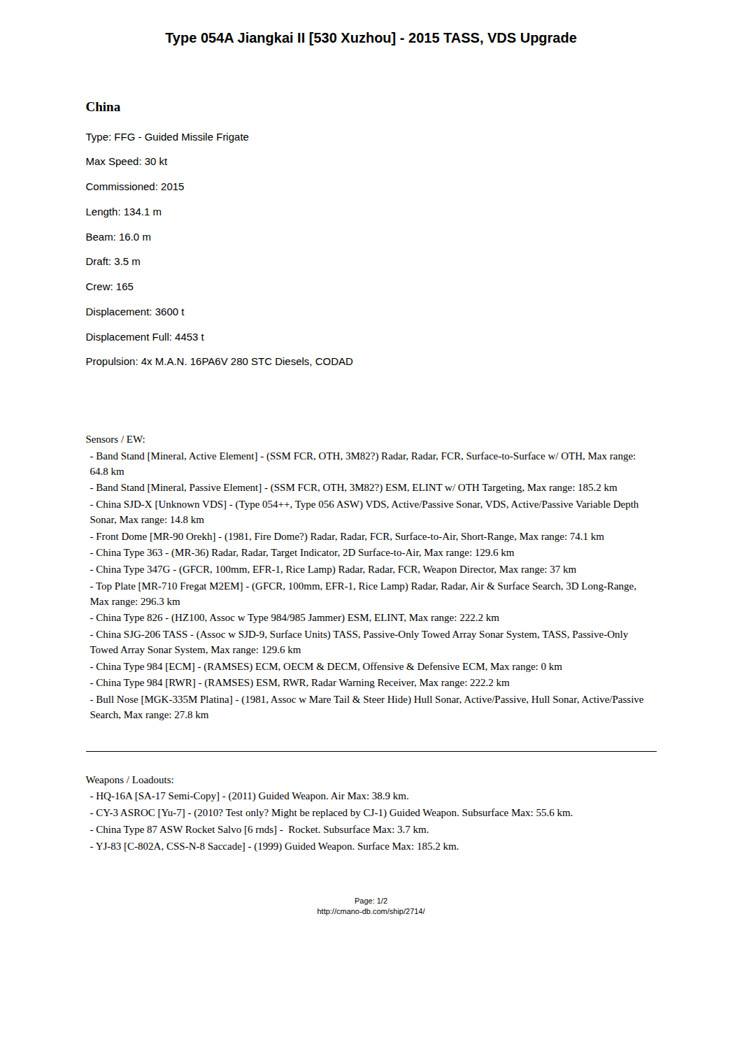Type 054A Jiangkai II [530 Xuzhou] - 2015 TASS, VDS Upgrade
China
Type: FFG - Guided Missile Frigate
Max Speed: 30 kt
Commissioned: 2015
Length: 134.1 m
Beam: 16.0 m
Draft: 3.5 m
Crew: 165
Displacement: 3600 t
Displacement Full: 4453 t
Propulsion: 4x M.A.N. 16PA6V 280 STC Diesels, CODAD
Sensors / EW:
Band Stand [Mineral, Active Element] - (SSM FCR, OTH, 3M82?) Radar, Radar, FCR, Surface-to-Surface w/ OTH, Max range: 64.8 km
Band Stand [Mineral, Passive Element] - (SSM FCR, OTH, 3M82?) ESM, ELINT w/ OTH Targeting, Max range: 185.2 km
China SJD-X [Unknown VDS] - (Type 054++, Type 056 ASW) VDS, Active/Passive Sonar, VDS, Active/Passive Variable Depth Sonar, Max range: 14.8 km
Front Dome [MR-90 Orekh] - (1981, Fire Dome?) Radar, Radar, FCR, Surface-to-Air, Short-Range, Max range: 74.1 km
China Type 363 - (MR-36) Radar, Radar, Target Indicator, 2D Surface-to-Air, Max range: 129.6 km
China Type 347G - (GFCR, 100mm, EFR-1, Rice Lamp) Radar, Radar, FCR, Weapon Director, Max range: 37 km
Top Plate [MR-710 Fregat M2EM] - (GFCR, 100mm, EFR-1, Rice Lamp) Radar, Radar, Air & Surface Search, 3D Long-Range, Max range: 296.3 km
China Type 826 - (HZ100, Assoc w Type 984/985 Jammer) ESM, ELINT, Max range: 222.2 km
China SJG-206 TASS - (Assoc w SJD-9, Surface Units) TASS, Passive-Only Towed Array Sonar System, TASS, Passive-Only Towed Array Sonar System, Max range: 129.6 km
China Type 984 [ECM] - (RAMSES) ECM, OECM & DECM, Offensive & Defensive ECM, Max range: 0 km
China Type 984 [RWR] - (RAMSES) ESM, RWR, Radar Warning Receiver, Max range: 222.2 km
Bull Nose [MGK-335M Platina] - (1981, Assoc w Mare Tail & Steer Hide) Hull Sonar, Active/Passive, Hull Sonar, Active/Passive Search, Max range: 27.8 km
Weapons / Loadouts:
HQ-16A [SA-17 Semi-Copy] - (2011) Guided Weapon. Air Max: 38.9 km.
CY-3 ASROC [Yu-7] - (2010? Test only? Might be replaced by CJ-1) Guided Weapon. Subsurface Max: 55.6 km.
China Type 87 ASW Rocket Salvo [6 rnds] - Rocket. Subsurface Max: 3.7 km.
YJ-83 [C-802A, CSS-N-8 Saccade] - (1999) Guided Weapon. Surface Max: 185.2 km.
Page: 1/2
http://cmano-db.com/ship/2714/